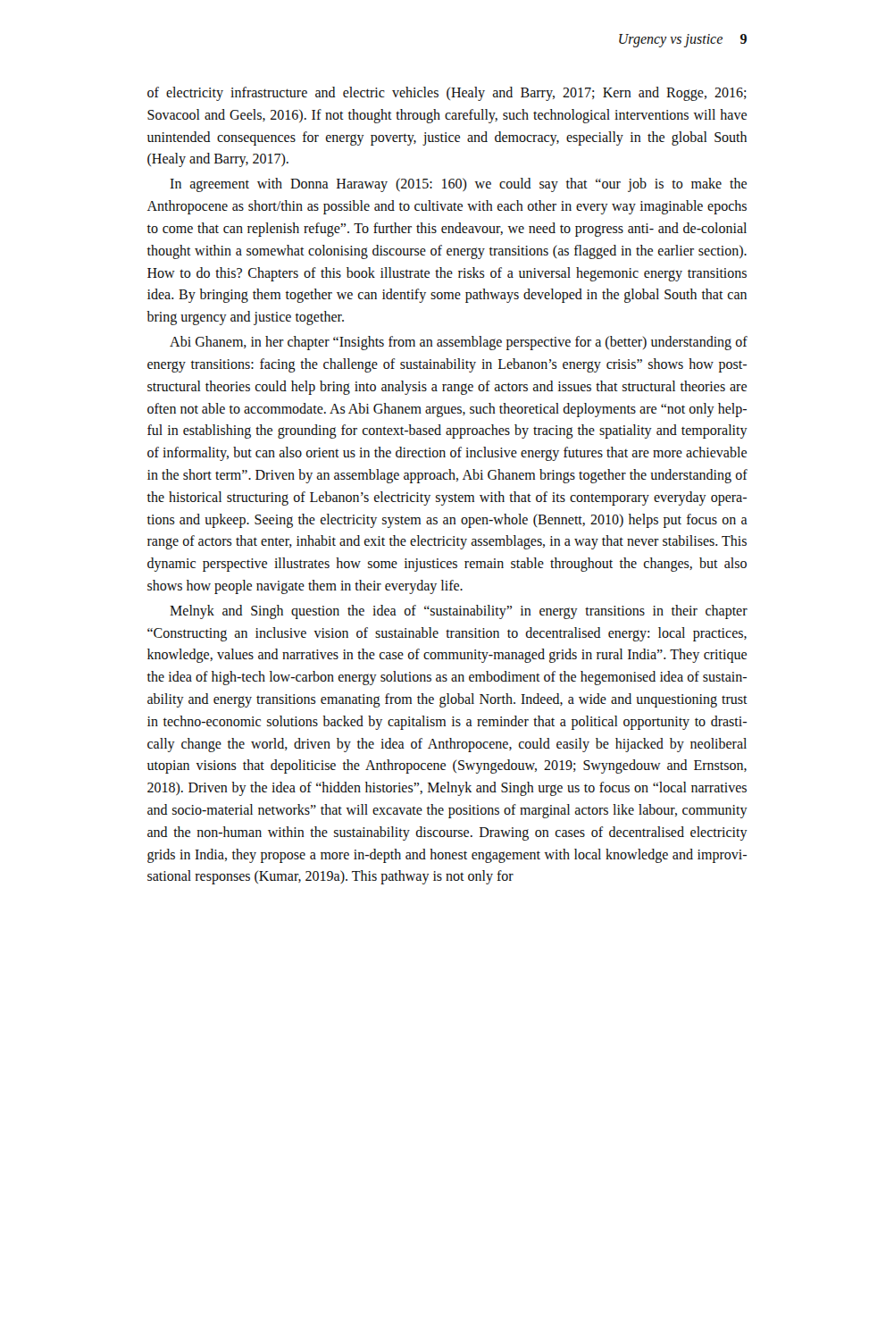Urgency vs justice9
of electricity infrastructure and electric vehicles (Healy and Barry, 2017; Kern and Rogge, 2016; Sovacool and Geels, 2016). If not thought through carefully, such technological interventions will have unintended consequences for energy poverty, justice and democracy, especially in the global South (Healy and Barry, 2017).
In agreement with Donna Haraway (2015: 160) we could say that “our job is to make the Anthropocene as short/thin as possible and to cultivate with each other in every way imaginable epochs to come that can replenish refuge”. To further this endeavour, we need to progress anti- and de-colonial thought within a somewhat colonising discourse of energy transitions (as flagged in the earlier section). How to do this? Chapters of this book illustrate the risks of a universal hegemonic energy transitions idea. By bringing them together we can identify some pathways developed in the global South that can bring urgency and justice together.
Abi Ghanem, in her chapter “Insights from an assemblage perspective for a (better) understanding of energy transitions: facing the challenge of sustainability in Lebanon’s energy crisis” shows how post-structural theories could help bring into analysis a range of actors and issues that structural theories are often not able to accommodate. As Abi Ghanem argues, such theoretical deployments are “not only helpful in establishing the grounding for context-based approaches by tracing the spatiality and temporality of informality, but can also orient us in the direction of inclusive energy futures that are more achievable in the short term”. Driven by an assemblage approach, Abi Ghanem brings together the understanding of the historical structuring of Lebanon’s electricity system with that of its contemporary everyday operations and upkeep. Seeing the electricity system as an open-whole (Bennett, 2010) helps put focus on a range of actors that enter, inhabit and exit the electricity assemblages, in a way that never stabilises. This dynamic perspective illustrates how some injustices remain stable throughout the changes, but also shows how people navigate them in their everyday life.
Melnyk and Singh question the idea of “sustainability” in energy transitions in their chapter “Constructing an inclusive vision of sustainable transition to decentralised energy: local practices, knowledge, values and narratives in the case of community-managed grids in rural India”. They critique the idea of high-tech low-carbon energy solutions as an embodiment of the hegemonised idea of sustainability and energy transitions emanating from the global North. Indeed, a wide and unquestioning trust in techno-economic solutions backed by capitalism is a reminder that a political opportunity to drastically change the world, driven by the idea of Anthropocene, could easily be hijacked by neoliberal utopian visions that depoliticise the Anthropocene (Swyngedouw, 2019; Swyngedouw and Ernstson, 2018). Driven by the idea of “hidden histories”, Melnyk and Singh urge us to focus on “local narratives and socio-material networks” that will excavate the positions of marginal actors like labour, community and the non-human within the sustainability discourse. Drawing on cases of decentralised electricity grids in India, they propose a more in-depth and honest engagement with local knowledge and improvisational responses (Kumar, 2019a). This pathway is not only for